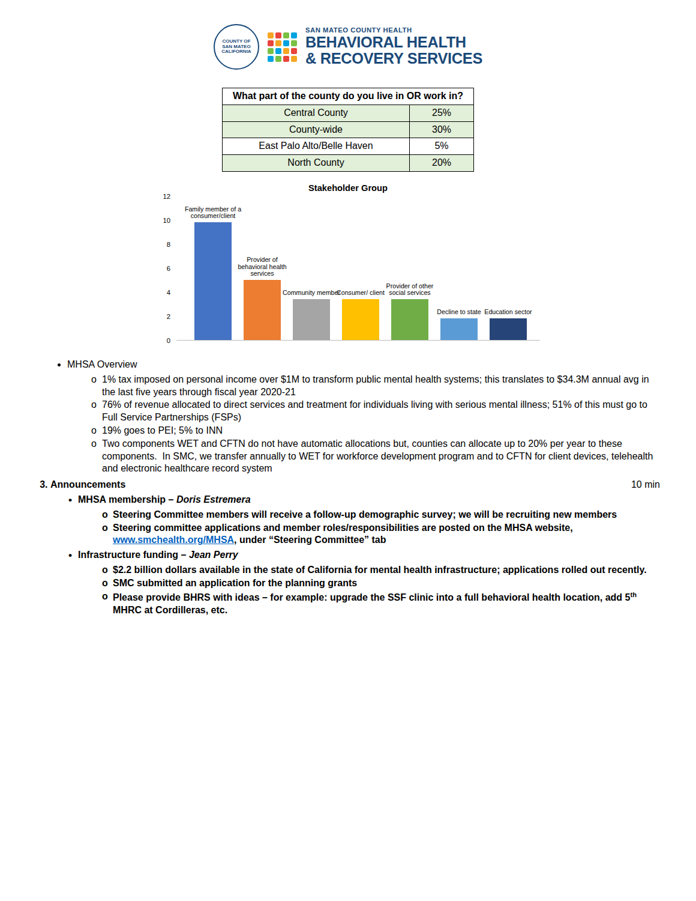COUNTY OF
SAN MATEO
CALIFORNIA
SAN MATEO COUNTY HEALTH
BEHAVIORAL HEALTH
& RECOVERY SERVICES
| What part of the county do you live in OR work in? |
| --- |
| Central County | 25% |
| County-wide | 30% |
| East Palo Alto/Belle Haven | 5% |
| North County | 20% |
Stakeholder Group
12
10
8
6
4
2
0
Family member of a consumer/client
Provider of behavioral health services
Community member
Consumer/ client
Provider of other social services
Decline to state
Education sector
MHSA Overview
1% tax imposed on personal income over $1M to transform public mental health systems; this translates to $34.3M annual avg in the last five years through fiscal year 2020-21
76% of revenue allocated to direct services and treatment for individuals living with serious mental illness; 51% of this must go to Full Service Partnerships (FSPs)
19% goes to PEI; 5% to INN
Two components WET and CFTN do not have automatic allocations but, counties can allocate up to 20% per year to these components. In SMC, we transfer annually to WET for workforce development program and to CFTN for client devices, telehealth and electronic healthcare record system
Announcements 10 min
MHSA membership – Doris Estremera
Steering Committee members will receive a follow-up demographic survey; we will be recruiting new members
Steering committee applications and member roles/responsibilities are posted on the MHSA website, www.smchealth.org/MHSA, under “Steering Committee” tab
Infrastructure funding – Jean Perry
$2.2 billion dollars available in the state of California for mental health infrastructure; applications rolled out recently.
SMC submitted an application for the planning grants
Please provide BHRS with ideas – for example: upgrade the SSF clinic into a full behavioral health location, add 5th MHRC at Cordilleras, etc.